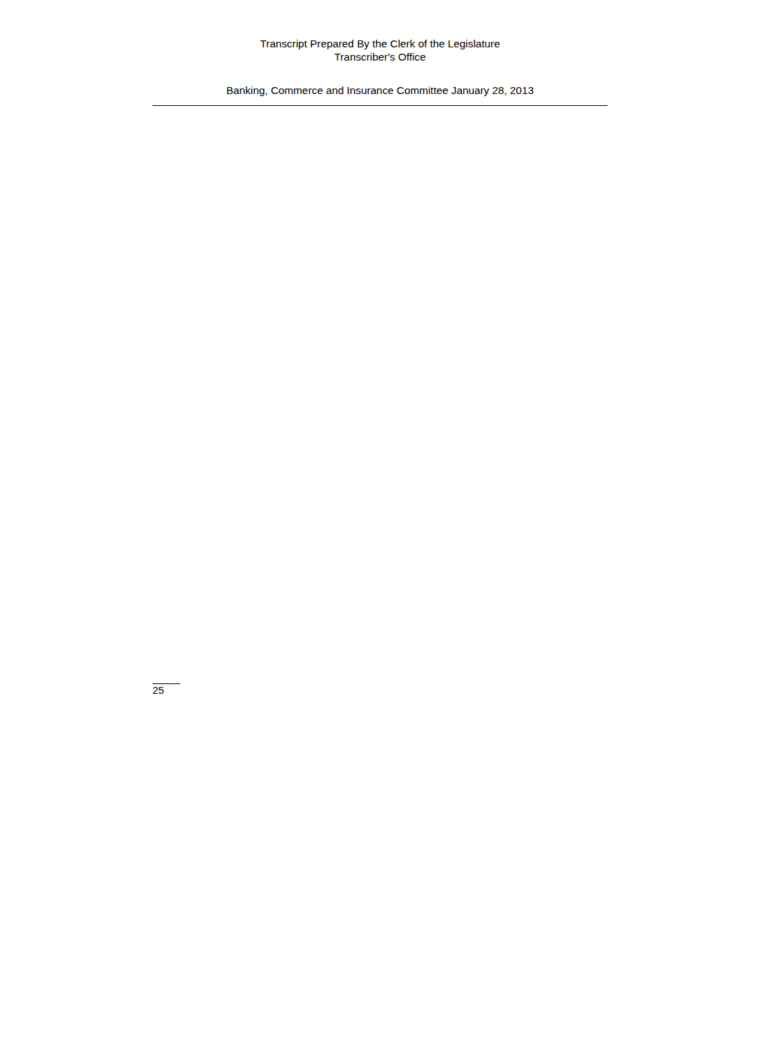Transcript Prepared By the Clerk of the Legislature Transcriber's Office
Banking, Commerce and Insurance Committee January 28, 2013
25